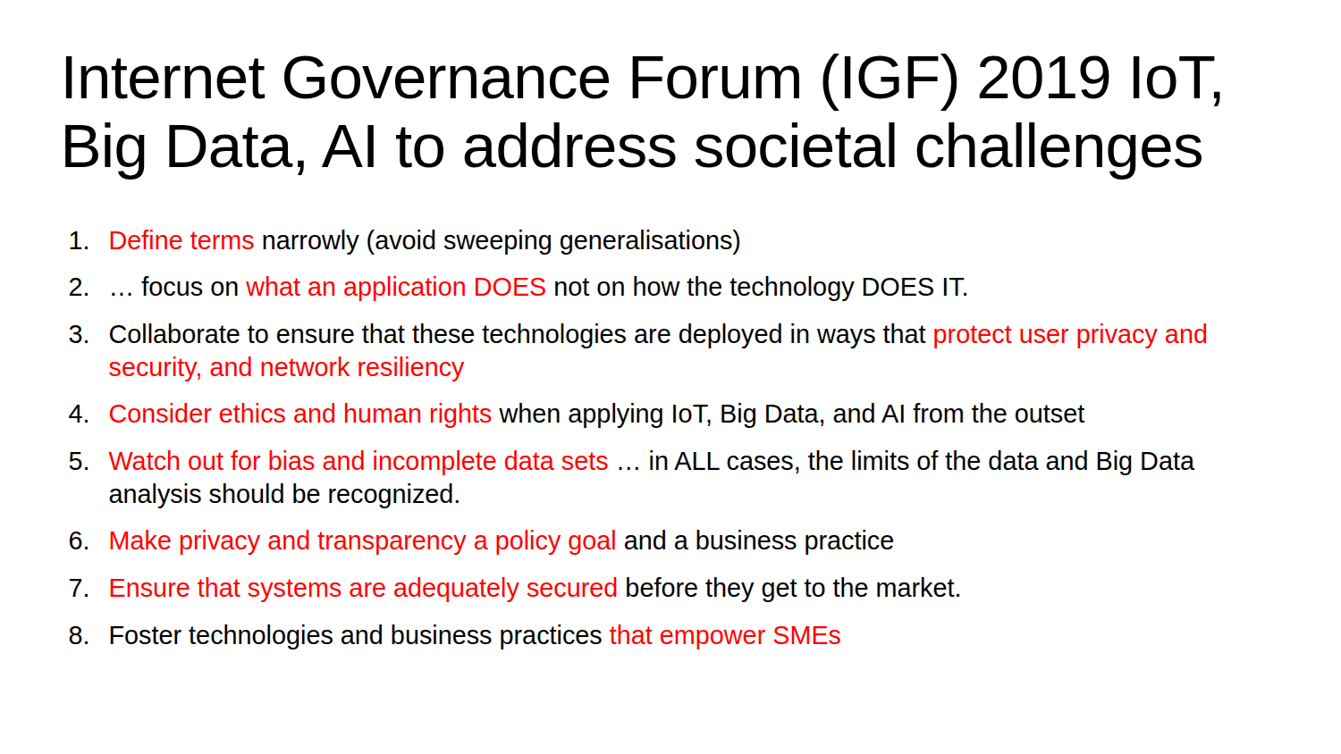Internet Governance Forum (IGF) 2019 IoT, Big Data, AI to address societal challenges
Define terms narrowly (avoid sweeping generalisations)
… focus on what an application DOES not on how the technology DOES IT.
Collaborate to ensure that these technologies are deployed in ways that protect user privacy and security, and network resiliency
Consider ethics and human rights when applying IoT, Big Data, and AI from the outset
Watch out for bias and incomplete data sets … in ALL cases, the limits of the data and Big Data analysis should be recognized.
Make privacy and transparency a policy goal and a business practice
Ensure that systems are adequately secured before they get to the market.
Foster technologies and business practices that empower SMEs